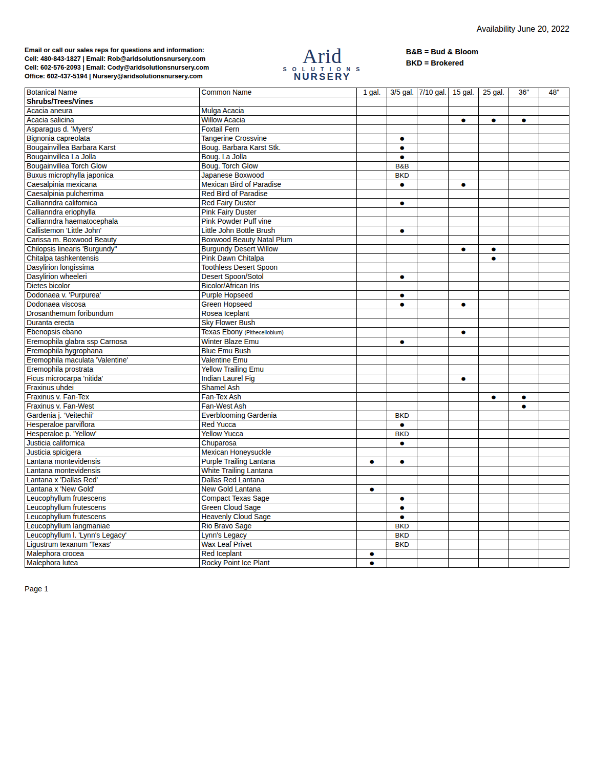Availability June 20, 2022
Email or call our sales reps for questions and information:
Cell: 480-843-1827 | Email: Rob@aridsolutionsnursery.com
Cell: 602-576-2093 | Email: Cody@aridsolutionsnursery.com
Office: 602-437-5194 | Nursery@aridsolutionsnursery.com
Arid
S O L U T I O N S
NURSERY
B&B = Bud & Bloom
BKD = Brokered
| Botanical Name | Common Name | 1 gal. | 3/5 gal. | 7/10 gal. | 15 gal. | 25 gal. | 36" | 48" |
| --- | --- | --- | --- | --- | --- | --- | --- | --- |
| Shrubs/Trees/Vines | | | | | | | | |
| Acacia aneura | Mulga Acacia | | | | | | | |
| Acacia salicina | Willow Acacia | | | | ● | ● | ● | |
| Asparagus d. 'Myers' | Foxtail Fern | | | | | | | |
| Bignonia capreolata | Tangerine Crossvine | | ● | | | | | |
| Bougainvillea Barbara Karst | Boug. Barbara Karst Stk. | | ● | | | | | |
| Bougainvillea La Jolla | Boug. La Jolla | | ● | | | | | |
| Bougainvillea Torch Glow | Boug. Torch Glow | | B&B | | | | | |
| Buxus microphylla japonica | Japanese Boxwood | | BKD | | | | | |
| Caesalpinia mexicana | Mexican Bird of Paradise | | ● | | ● | | | |
| Caesalpinia pulcherrima | Red Bird of Paradise | | | | | | | |
| Callianndra californica | Red Fairy Duster | | ● | | | | | |
| Callianndra eriophylla | Pink Fairy Duster | | | | | | | |
| Callianndra haematocephala | Pink Powder Puff vine | | | | | | | |
| Callistemon 'Little John' | Little John Bottle Brush | | ● | | | | | |
| Carissa m. Boxwood Beauty | Boxwood Beauty Natal Plum | | | | | | | |
| Chilopsis linearis 'Burgundy" | Burgundy Desert Willow | | | | ● | ● | | |
| Chitalpa tashkentensis | Pink Dawn Chitalpa | | | | | ● | | |
| Dasylirion longissima | Toothless Desert Spoon | | | | | | | |
| Dasylirion wheeleri | Desert Spoon/Sotol | | ● | | | | | |
| Dietes bicolor | Bicolor/African Iris | | | | | | | |
| Dodonaea v. 'Purpurea' | Purple Hopseed | | ● | | | | | |
| Dodonaea viscosa | Green Hopseed | | ● | | ● | | | |
| Drosanthemum foribundum | Rosea Iceplant | | | | | | | |
| Duranta erecta | Sky Flower Bush | | | | | | | |
| Ebenopsis ebano | Texas Ebony (Pithecellobium) | | | | ● | | | |
| Eremophila glabra ssp Carnosa | Winter Blaze Emu | | ● | | | | | |
| Eremophila hygrophana | Blue Emu Bush | | | | | | | |
| Eremophila maculata 'Valentine' | Valentine Emu | | | | | | | |
| Eremophila prostrata | Yellow Trailing Emu | | | | | | | |
| Ficus microcarpa 'nitida' | Indian Laurel Fig | | | | ● | | | |
| Fraxinus uhdei | Shamel Ash | | | | | | | |
| Fraxinus v. Fan-Tex | Fan-Tex Ash | | | | | ● | ● | |
| Fraxinus v. Fan-West | Fan-West Ash | | | | | | ● | |
| Gardenia j. ‘Veitechii’ | Everblooming Gardenia | | BKD | | | | | |
| Hesperaloe parviflora | Red Yucca | | ● | | | | | |
| Hesperaloe p. 'Yellow' | Yellow Yucca | | BKD | | | | | |
| Justicia californica | Chuparosa | | ● | | | | | |
| Justicia spicigera | Mexican Honeysuckle | | | | | | | |
| Lantana montevidensis | Purple Trailing Lantana | ● | ● | | | | | |
| Lantana montevidensis | White Trailing Lantana | | | | | | | |
| Lantana x 'Dallas Red' | Dallas Red Lantana | | | | | | | |
| Lantana x 'New Gold' | New Gold Lantana | ● | | | | | | |
| Leucophyllum frutescens | Compact Texas Sage | | ● | | | | | |
| Leucophyllum frutescens | Green Cloud Sage | | ● | | | | | |
| Leucophyllum frutescens | Heavenly Cloud Sage | | ● | | | | | |
| Leucophyllum langmaniae | Rio Bravo Sage | | BKD | | | | | |
| Leucophyllum l. 'Lynn's Legacy' | Lynn's Legacy | | BKD | | | | | |
| Ligustrum texanum 'Texas' | Wax Leaf Privet | | BKD | | | | | |
| Malephora crocea | Red Iceplant | ● | | | | | | |
| Malephora lutea | Rocky Point Ice Plant | ● | | | | | | |
Page 1